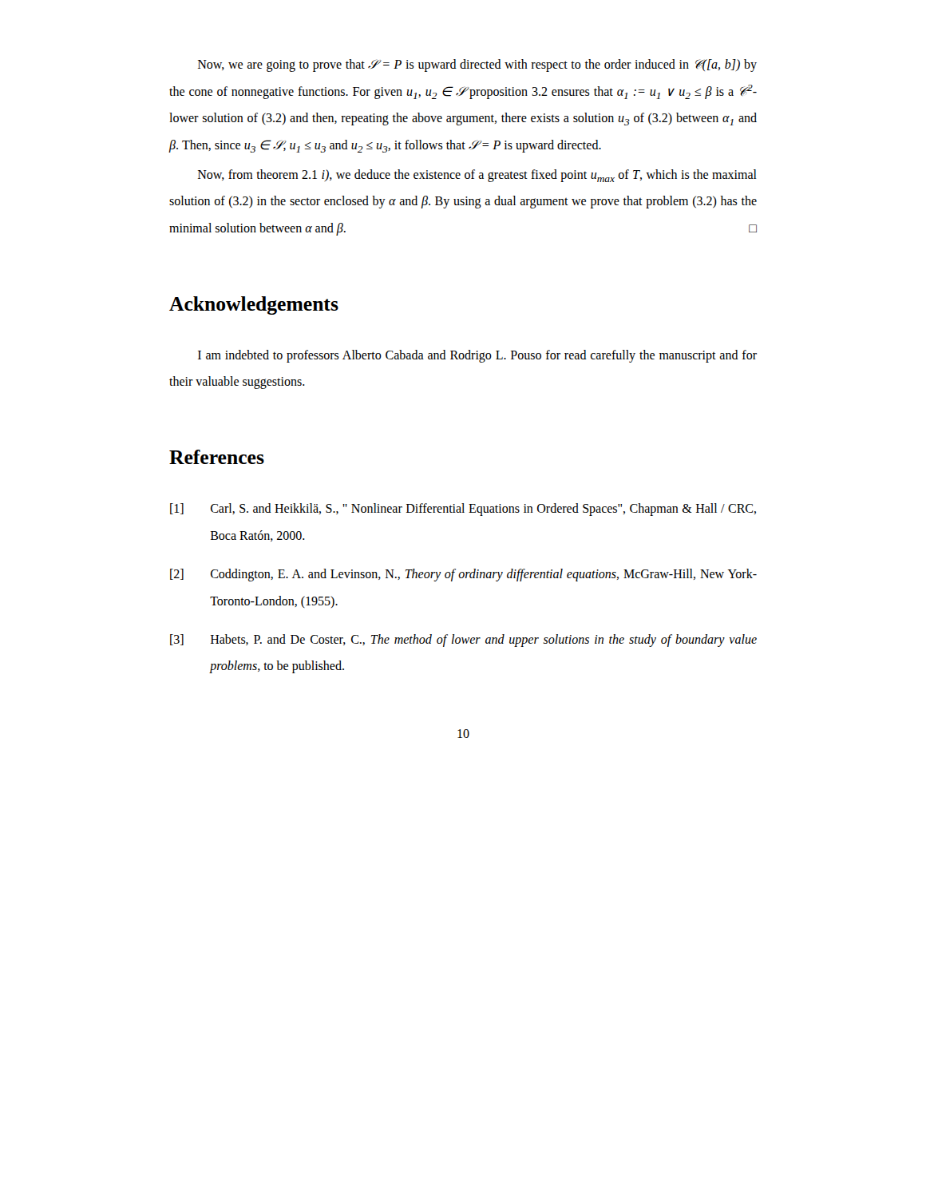Now, we are going to prove that 𝒮 = P is upward directed with respect to the order induced in 𝒞([a, b]) by the cone of nonnegative functions. For given u1, u2 ∈ 𝒮 proposition 3.2 ensures that α1 := u1 ∨ u2 ≤ β is a 𝒞2-lower solution of (3.2) and then, repeating the above argument, there exists a solution u3 of (3.2) between α1 and β. Then, since u3 ∈ 𝒮, u1 ≤ u3 and u2 ≤ u3, it follows that 𝒮 = P is upward directed.
Now, from theorem 2.1 i), we deduce the existence of a greatest fixed point umax of T, which is the maximal solution of (3.2) in the sector enclosed by α and β. By using a dual argument we prove that problem (3.2) has the minimal solution between α and β. □
Acknowledgements
I am indebted to professors Alberto Cabada and Rodrigo L. Pouso for read carefully the manuscript and for their valuable suggestions.
References
[1] Carl, S. and Heikkilä, S., " Nonlinear Differential Equations in Ordered Spaces", Chapman & Hall / CRC, Boca Ratón, 2000.
[2] Coddington, E. A. and Levinson, N., Theory of ordinary differential equations, McGraw-Hill, New York-Toronto-London, (1955).
[3] Habets, P. and De Coster, C., The method of lower and upper solutions in the study of boundary value problems, to be published.
10